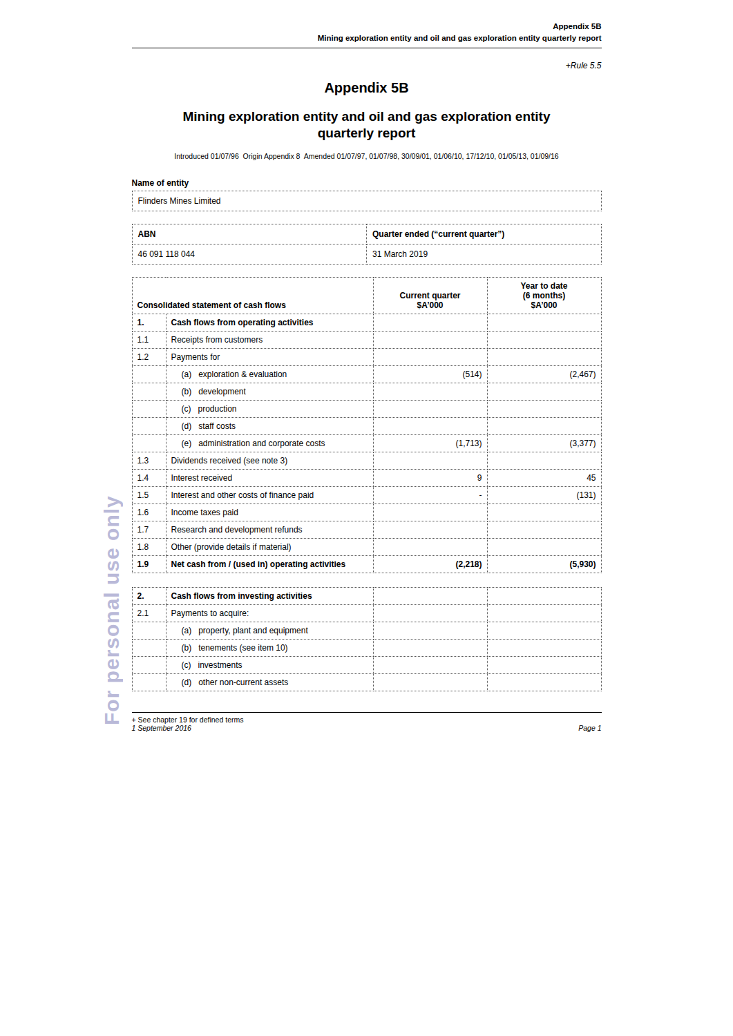For personal use only
Appendix 5B
Mining exploration entity and oil and gas exploration entity quarterly report
+Rule 5.5
Appendix 5B
Mining exploration entity and oil and gas exploration entity
quarterly report
Introduced 01/07/96 Origin Appendix 8 Amended 01/07/97, 01/07/98, 30/09/01, 01/06/10, 17/12/10, 01/05/13, 01/09/16
Name of entity
| Flinders Mines Limited |
| ABN | Quarter ended (“current quarter”) |
| 46 091 118 044 | 31 March 2019 |
| Consolidated statement of cash flows | Current quarter $A’000 | Year to date (6 months) $A’000 |
| --- | --- | --- |
| 1. | Cash flows from operating activities | | |
| 1.1 | Receipts from customers | | |
| 1.2 | Payments for | | |
| | (a) exploration & evaluation | (514) | (2,467) |
| | (b) development | | |
| | (c) production | | |
| | (d) staff costs | | |
| | (e) administration and corporate costs | (1,713) | (3,377) |
| 1.3 | Dividends received (see note 3) | | |
| 1.4 | Interest received | 9 | 45 |
| 1.5 | Interest and other costs of finance paid | - | (131) |
| 1.6 | Income taxes paid | | |
| 1.7 | Research and development refunds | | |
| 1.8 | Other (provide details if material) | | |
| 1.9 | Net cash from / (used in) operating activities | (2,218) | (5,930) |
| 2. | Cash flows from investing activities | | |
| 2.1 | Payments to acquire: | | |
| | (a) property, plant and equipment | | |
| | (b) tenements (see item 10) | | |
| | (c) investments | | |
| | (d) other non-current assets | | |
+ See chapter 19 for defined terms
1 September 2016
Page 1